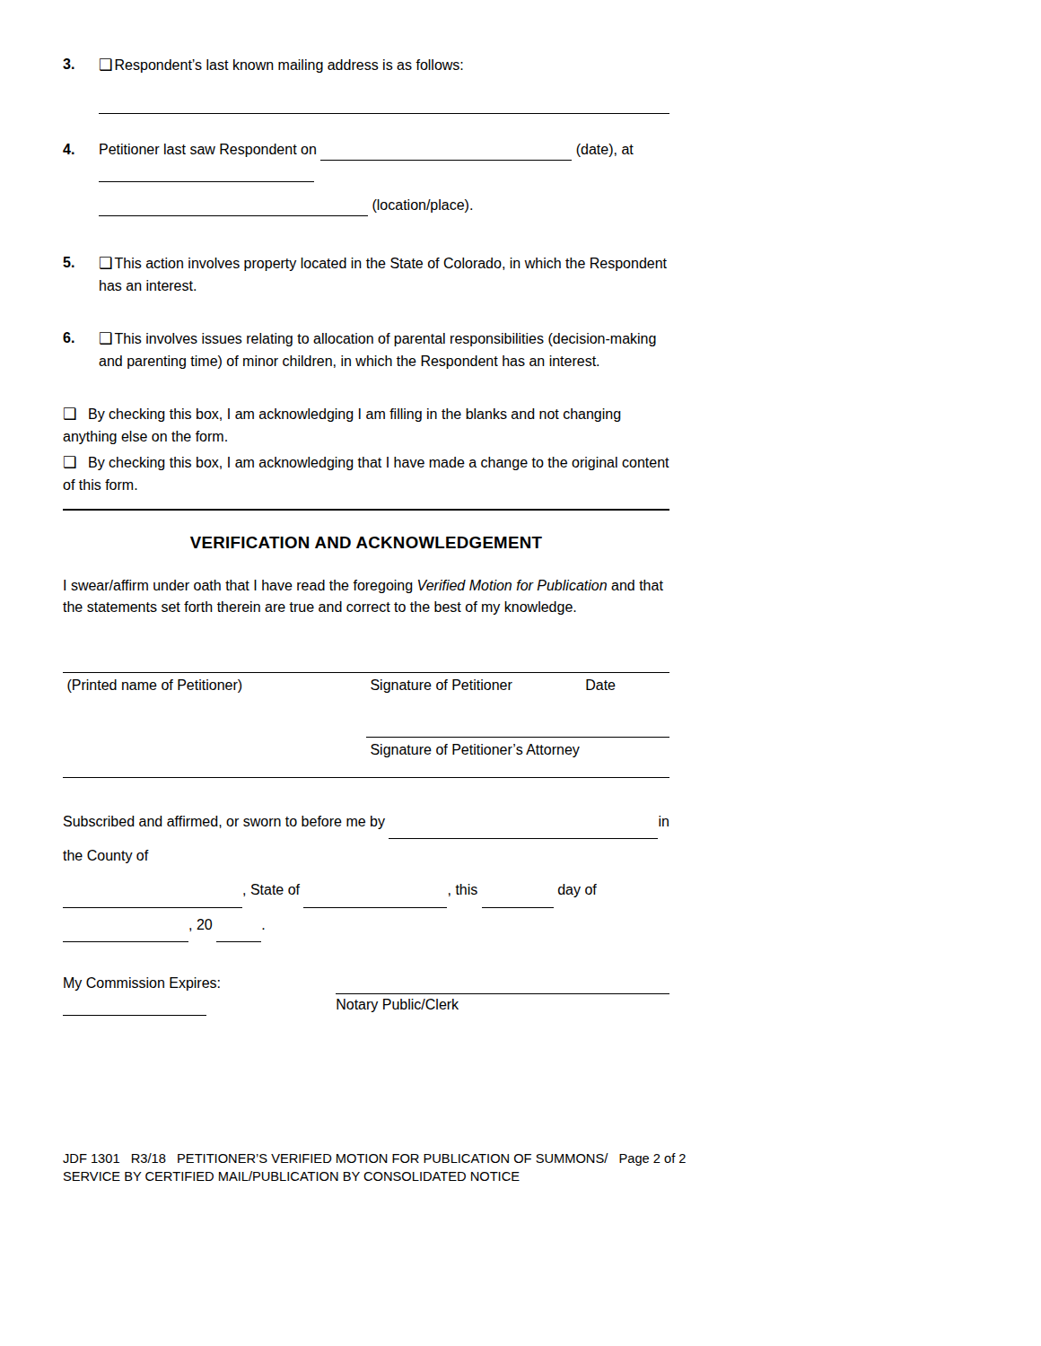3.
❑Respondent’s last known mailing address is as follows:
4.
Petitioner last saw Respondent on (date), at
(location/place).
5.
❑This action involves property located in the State of Colorado, in which the Respondent has an interest.
6.
❑This involves issues relating to allocation of parental responsibilities (decision-making and parenting time) of minor children, in which the Respondent has an interest.
❑ By checking this box, I am acknowledging I am filling in the blanks and not changing anything else on the form.
❑ By checking this box, I am acknowledging that I have made a change to the original content of this form.
VERIFICATION AND ACKNOWLEDGEMENT
I swear/affirm under oath that I have read the foregoing Verified Motion for Publication and that the statements set forth therein are true and correct to the best of my knowledge.
| (Printed name of Petitioner) | Signature of Petitioner Date |
| | Signature of Petitioner’s Attorney |
Subscribed and affirmed, or sworn to before me by in the County of
, State of , this day of , 20 .
My Commission Expires:
Notary Public/Clerk
JDF 1301 R3/18 PETITIONER’S VERIFIED MOTION FOR PUBLICATION OF SUMMONS/ Page 2 of 2
SERVICE BY CERTIFIED MAIL/PUBLICATION BY CONSOLIDATED NOTICE